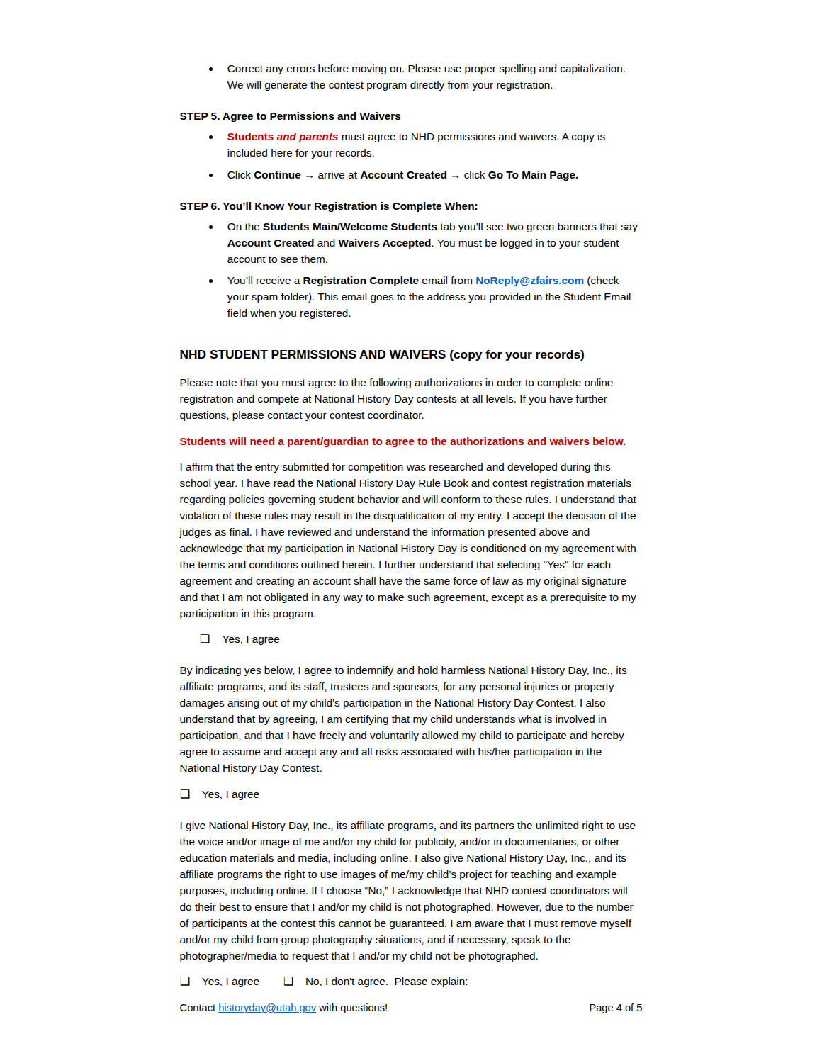Correct any errors before moving on. Please use proper spelling and capitalization. We will generate the contest program directly from your registration.
STEP 5. Agree to Permissions and Waivers
Students and parents must agree to NHD permissions and waivers. A copy is included here for your records.
Click Continue → arrive at Account Created → click Go To Main Page.
STEP 6. You’ll Know Your Registration is Complete When:
On the Students Main/Welcome Students tab you’ll see two green banners that say Account Created and Waivers Accepted. You must be logged in to your student account to see them.
You’ll receive a Registration Complete email from NoReply@zfairs.com (check your spam folder). This email goes to the address you provided in the Student Email field when you registered.
NHD STUDENT PERMISSIONS AND WAIVERS (copy for your records)
Please note that you must agree to the following authorizations in order to complete online registration and compete at National History Day contests at all levels. If you have further questions, please contact your contest coordinator.
Students will need a parent/guardian to agree to the authorizations and waivers below.
I affirm that the entry submitted for competition was researched and developed during this school year. I have read the National History Day Rule Book and contest registration materials regarding policies governing student behavior and will conform to these rules. I understand that violation of these rules may result in the disqualification of my entry. I accept the decision of the judges as final. I have reviewed and understand the information presented above and acknowledge that my participation in National History Day is conditioned on my agreement with the terms and conditions outlined herein. I further understand that selecting "Yes" for each agreement and creating an account shall have the same force of law as my original signature and that I am not obligated in any way to make such agreement, except as a prerequisite to my participation in this program.
❑Yes, I agree
By indicating yes below, I agree to indemnify and hold harmless National History Day, Inc., its affiliate programs, and its staff, trustees and sponsors, for any personal injuries or property damages arising out of my child's participation in the National History Day Contest. I also understand that by agreeing, I am certifying that my child understands what is involved in participation, and that I have freely and voluntarily allowed my child to participate and hereby agree to assume and accept any and all risks associated with his/her participation in the National History Day Contest.
❑Yes, I agree
I give National History Day, Inc., its affiliate programs, and its partners the unlimited right to use the voice and/or image of me and/or my child for publicity, and/or in documentaries, or other education materials and media, including online. I also give National History Day, Inc., and its affiliate programs the right to use images of me/my child’s project for teaching and example purposes, including online. If I choose “No,” I acknowledge that NHD contest coordinators will do their best to ensure that I and/or my child is not photographed. However, due to the number of participants at the contest this cannot be guaranteed. I am aware that I must remove myself and/or my child from group photography situations, and if necessary, speak to the photographer/media to request that I and/or my child not be photographed.
❑Yes, I agree❑No, I don't agree. Please explain:
Contact historyday@utah.gov with questions! Page 4 of 5